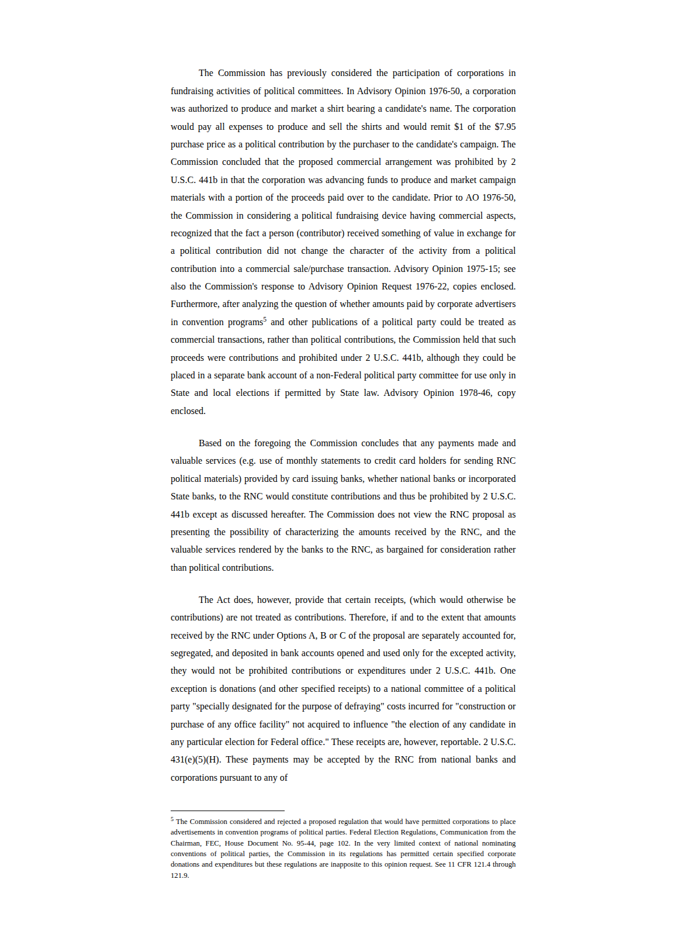The Commission has previously considered the participation of corporations in fundraising activities of political committees. In Advisory Opinion 1976-50, a corporation was authorized to produce and market a shirt bearing a candidate's name. The corporation would pay all expenses to produce and sell the shirts and would remit $1 of the $7.95 purchase price as a political contribution by the purchaser to the candidate's campaign. The Commission concluded that the proposed commercial arrangement was prohibited by 2 U.S.C. 441b in that the corporation was advancing funds to produce and market campaign materials with a portion of the proceeds paid over to the candidate. Prior to AO 1976-50, the Commission in considering a political fundraising device having commercial aspects, recognized that the fact a person (contributor) received something of value in exchange for a political contribution did not change the character of the activity from a political contribution into a commercial sale/purchase transaction. Advisory Opinion 1975-15; see also the Commission's response to Advisory Opinion Request 1976-22, copies enclosed. Furthermore, after analyzing the question of whether amounts paid by corporate advertisers in convention programs5 and other publications of a political party could be treated as commercial transactions, rather than political contributions, the Commission held that such proceeds were contributions and prohibited under 2 U.S.C. 441b, although they could be placed in a separate bank account of a non-Federal political party committee for use only in State and local elections if permitted by State law. Advisory Opinion 1978-46, copy enclosed.
Based on the foregoing the Commission concludes that any payments made and valuable services (e.g. use of monthly statements to credit card holders for sending RNC political materials) provided by card issuing banks, whether national banks or incorporated State banks, to the RNC would constitute contributions and thus be prohibited by 2 U.S.C. 441b except as discussed hereafter. The Commission does not view the RNC proposal as presenting the possibility of characterizing the amounts received by the RNC, and the valuable services rendered by the banks to the RNC, as bargained for consideration rather than political contributions.
The Act does, however, provide that certain receipts, (which would otherwise be contributions) are not treated as contributions. Therefore, if and to the extent that amounts received by the RNC under Options A, B or C of the proposal are separately accounted for, segregated, and deposited in bank accounts opened and used only for the excepted activity, they would not be prohibited contributions or expenditures under 2 U.S.C. 441b. One exception is donations (and other specified receipts) to a national committee of a political party "specially designated for the purpose of defraying" costs incurred for "construction or purchase of any office facility" not acquired to influence "the election of any candidate in any particular election for Federal office." These receipts are, however, reportable. 2 U.S.C. 431(e)(5)(H). These payments may be accepted by the RNC from national banks and corporations pursuant to any of
5 The Commission considered and rejected a proposed regulation that would have permitted corporations to place advertisements in convention programs of political parties. Federal Election Regulations, Communication from the Chairman, FEC, House Document No. 95-44, page 102. In the very limited context of national nominating conventions of political parties, the Commission in its regulations has permitted certain specified corporate donations and expenditures but these regulations are inapposite to this opinion request. See 11 CFR 121.4 through 121.9.